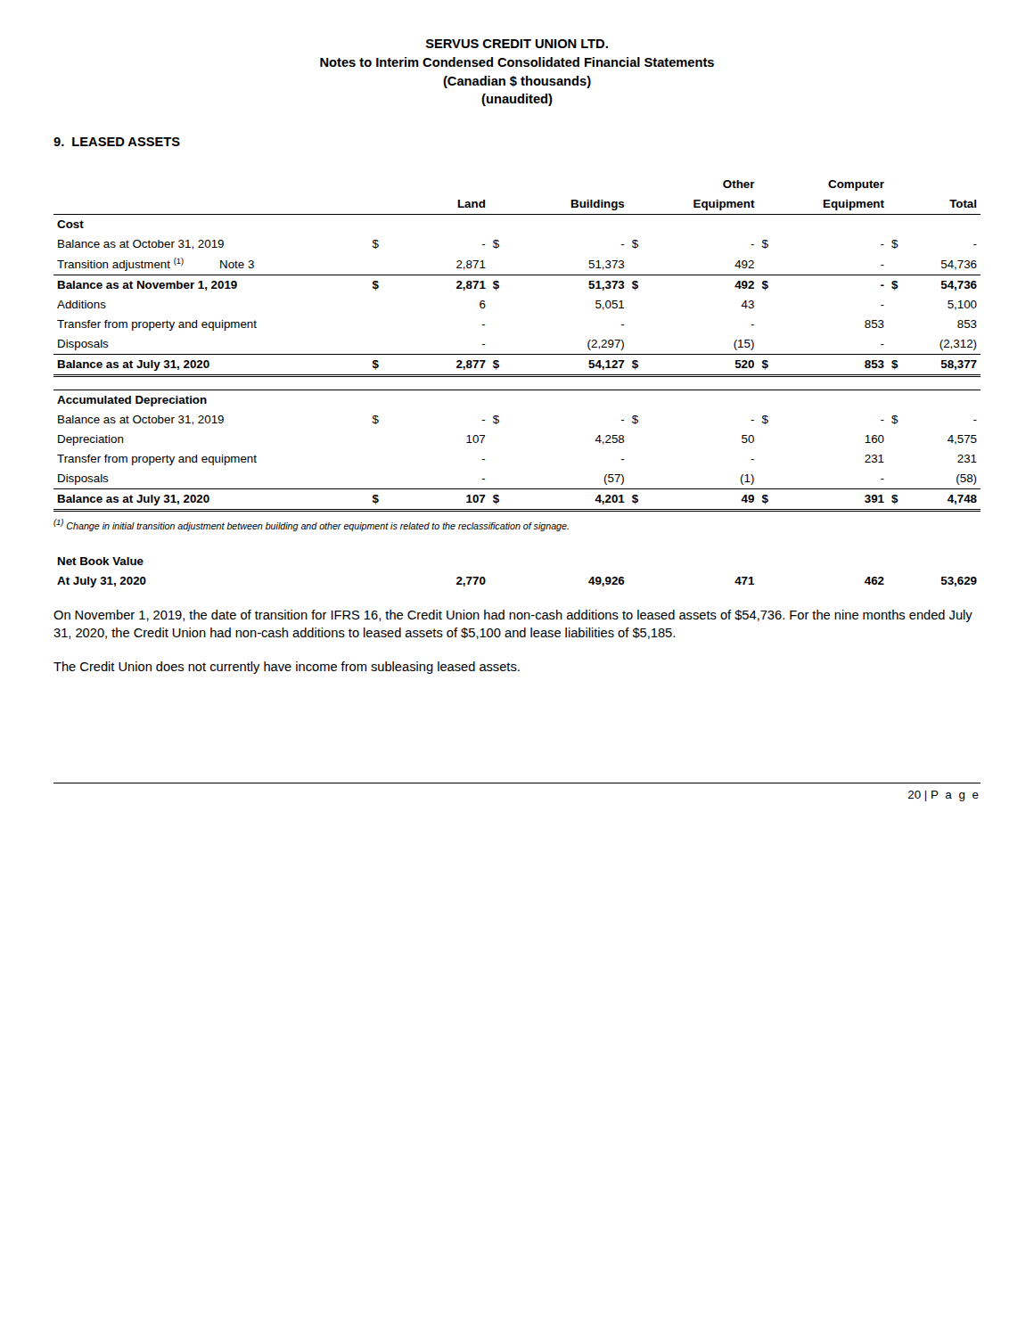SERVUS CREDIT UNION LTD.
Notes to Interim Condensed Consolidated Financial Statements
(Canadian $ thousands)
(unaudited)
9. LEASED ASSETS
| | | | Other | Computer | |
| --- | --- | --- | --- | --- | --- |
| | Land | Buildings | Equipment | Equipment | Total |
| Cost | |
| Balance as at October 31, 2019 | $ | - | $ | - | $ | - | $ | - | $ | - |
| Transition adjustment (1) Note 3 | | 2,871 | | 51,373 | | 492 | | - | | 54,736 |
| Balance as at November 1, 2019 | $ | 2,871 | $ | 51,373 | $ | 492 | $ | - | $ | 54,736 |
| Additions | | 6 | | 5,051 | | 43 | | - | | 5,100 |
| Transfer from property and equipment | | - | | - | | - | | 853 | | 853 |
| Disposals | | - | | (2,297) | | (15) | | - | | (2,312) |
| Balance as at July 31, 2020 | $ | 2,877 | $ | 54,127 | $ | 520 | $ | 853 | $ | 58,377 |
| Accumulated Depreciation | |
| Balance as at October 31, 2019 | $ | - | $ | - | $ | - | $ | - | $ | - |
| Depreciation | | 107 | | 4,258 | | 50 | | 160 | | 4,575 |
| Transfer from property and equipment | | - | | - | | - | | 231 | | 231 |
| Disposals | | - | | (57) | | (1) | | - | | (58) |
| Balance as at July 31, 2020 | $ | 107 | $ | 4,201 | $ | 49 | $ | 391 | $ | 4,748 |
(1) Change in initial transition adjustment between building and other equipment is related to the reclassification of signage.
| Net Book Value | |
| At July 31, 2020 | | 2,770 | | 49,926 | | 471 | | 462 | | 53,629 |
On November 1, 2019, the date of transition for IFRS 16, the Credit Union had non-cash additions to leased assets of $54,736. For the nine months ended July 31, 2020, the Credit Union had non-cash additions to leased assets of $5,100 and lease liabilities of $5,185.
The Credit Union does not currently have income from subleasing leased assets.
20 | P a g e